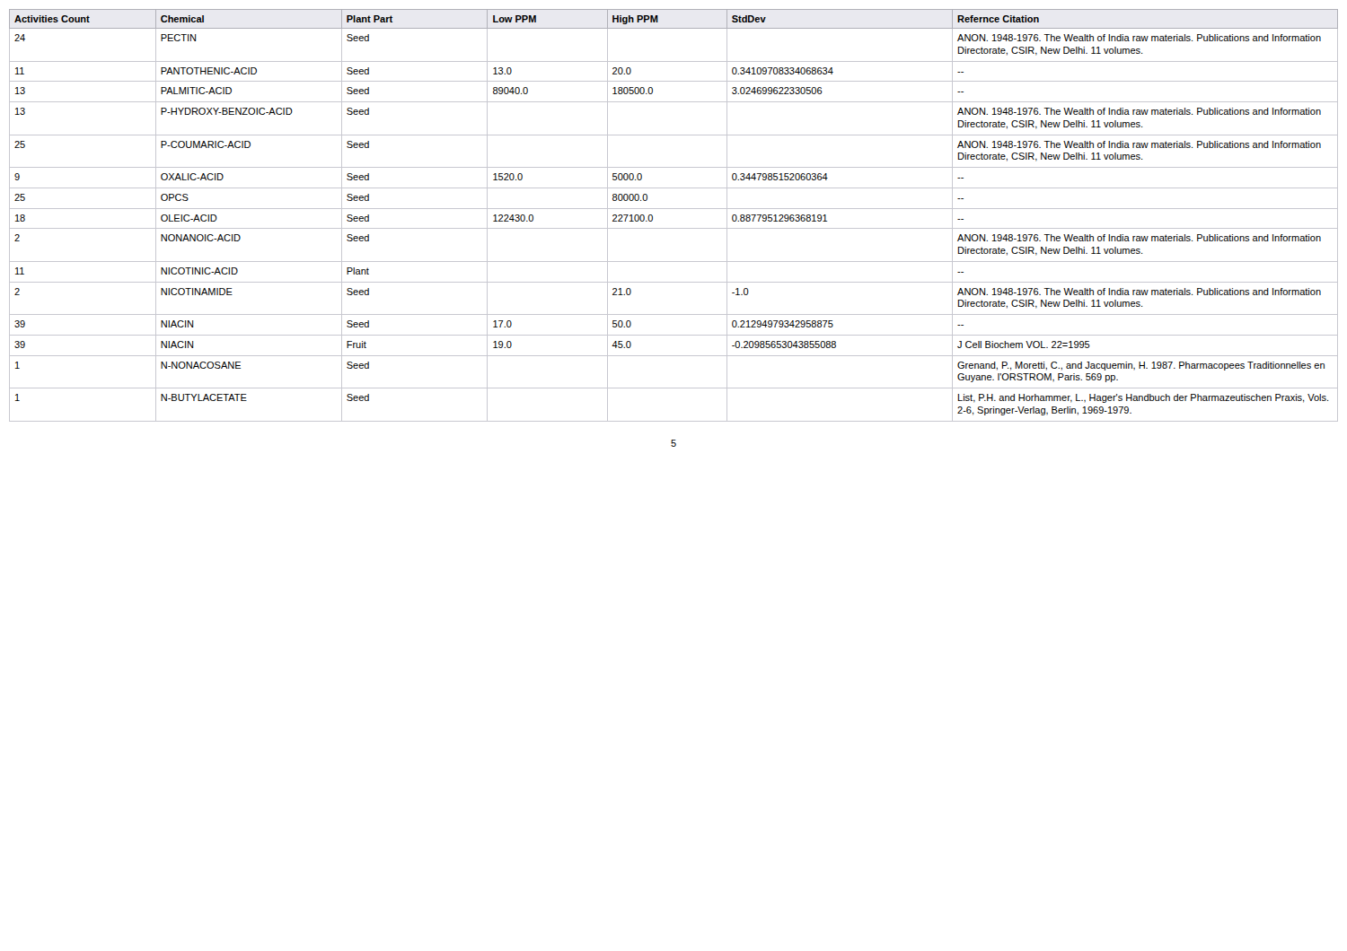| Activities Count | Chemical | Plant Part | Low PPM | High PPM | StdDev | Refernce Citation |
| --- | --- | --- | --- | --- | --- | --- |
| 24 | PECTIN | Seed | | | | ANON. 1948-1976. The Wealth of India raw materials. Publications and Information Directorate, CSIR, New Delhi. 11 volumes. |
| 11 | PANTOTHENIC-ACID | Seed | 13.0 | 20.0 | 0.34109708334068634 | -- |
| 13 | PALMITIC-ACID | Seed | 89040.0 | 180500.0 | 3.024699622330506 | -- |
| 13 | P-HYDROXY-BENZOIC-ACID | Seed | | | | ANON. 1948-1976. The Wealth of India raw materials. Publications and Information Directorate, CSIR, New Delhi. 11 volumes. |
| 25 | P-COUMARIC-ACID | Seed | | | | ANON. 1948-1976. The Wealth of India raw materials. Publications and Information Directorate, CSIR, New Delhi. 11 volumes. |
| 9 | OXALIC-ACID | Seed | 1520.0 | 5000.0 | 0.3447985152060364 | -- |
| 25 | OPCS | Seed | | 80000.0 | | -- |
| 18 | OLEIC-ACID | Seed | 122430.0 | 227100.0 | 0.8877951296368191 | -- |
| 2 | NONANOIC-ACID | Seed | | | | ANON. 1948-1976. The Wealth of India raw materials. Publications and Information Directorate, CSIR, New Delhi. 11 volumes. |
| 11 | NICOTINIC-ACID | Plant | | | | -- |
| 2 | NICOTINAMIDE | Seed | | 21.0 | -1.0 | ANON. 1948-1976. The Wealth of India raw materials. Publications and Information Directorate, CSIR, New Delhi. 11 volumes. |
| 39 | NIACIN | Seed | 17.0 | 50.0 | 0.21294979342958875 | -- |
| 39 | NIACIN | Fruit | 19.0 | 45.0 | -0.20985653043855088 | J Cell Biochem VOL. 22=1995 |
| 1 | N-NONACOSANE | Seed | | | | Grenand, P., Moretti, C., and Jacquemin, H. 1987. Pharmacopees Traditionnelles en Guyane. l'ORSTROM, Paris. 569 pp. |
| 1 | N-BUTYLACETATE | Seed | | | | List, P.H. and Horhammer, L., Hager's Handbuch der Pharmazeutischen Praxis, Vols. 2-6, Springer-Verlag, Berlin, 1969-1979. |
5